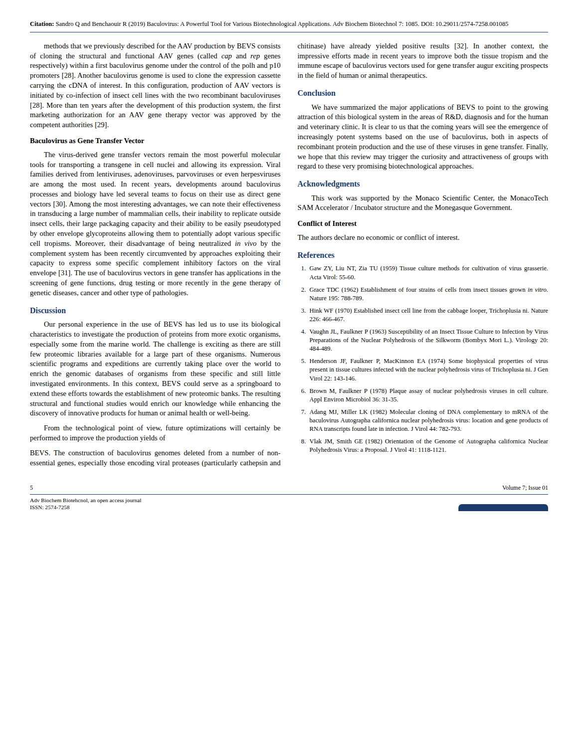Citation: Sandro Q and Benchaouir R (2019) Baculovirus: A Powerful Tool for Various Biotechnological Applications. Adv Biochem Biotechnol 7: 1085. DOI: 10.29011/2574-7258.001085
methods that we previously described for the AAV production by BEVS consists of cloning the structural and functional AAV genes (called cap and rep genes respectively) within a first baculovirus genome under the control of the polh and p10 promoters [28]. Another baculovirus genome is used to clone the expression cassette carrying the cDNA of interest. In this configuration, production of AAV vectors is initiated by co-infection of insect cell lines with the two recombinant baculoviruses [28]. More than ten years after the development of this production system, the first marketing authorization for an AAV gene therapy vector was approved by the competent authorities [29].
Baculovirus as Gene Transfer Vector
The virus-derived gene transfer vectors remain the most powerful molecular tools for transporting a transgene in cell nuclei and allowing its expression. Viral families derived from lentiviruses, adenoviruses, parvoviruses or even herpesviruses are among the most used. In recent years, developments around baculovirus processes and biology have led several teams to focus on their use as direct gene vectors [30]. Among the most interesting advantages, we can note their effectiveness in transducing a large number of mammalian cells, their inability to replicate outside insect cells, their large packaging capacity and their ability to be easily pseudotyped by other envelope glycoproteins allowing them to potentially adopt various specific cell tropisms. Moreover, their disadvantage of being neutralized in vivo by the complement system has been recently circumvented by approaches exploiting their capacity to express some specific complement inhibitory factors on the viral envelope [31]. The use of baculovirus vectors in gene transfer has applications in the screening of gene functions, drug testing or more recently in the gene therapy of genetic diseases, cancer and other type of pathologies.
Discussion
Our personal experience in the use of BEVS has led us to use its biological characteristics to investigate the production of proteins from more exotic organisms, especially some from the marine world. The challenge is exciting as there are still few proteomic libraries available for a large part of these organisms. Numerous scientific programs and expeditions are currently taking place over the world to enrich the genomic databases of organisms from these specific and still little investigated environments. In this context, BEVS could serve as a springboard to extend these efforts towards the establishment of new proteomic banks. The resulting structural and functional studies would enrich our knowledge while enhancing the discovery of innovative products for human or animal health or well-being.
From the technological point of view, future optimizations will certainly be performed to improve the production yields of
BEVS. The construction of baculovirus genomes deleted from a number of non-essential genes, especially those encoding viral proteases (particularly cathepsin and chitinase) have already yielded positive results [32]. In another context, the impressive efforts made in recent years to improve both the tissue tropism and the immune escape of baculovirus vectors used for gene transfer augur exciting prospects in the field of human or animal therapeutics.
Conclusion
We have summarized the major applications of BEVS to point to the growing attraction of this biological system in the areas of R&D, diagnosis and for the human and veterinary clinic. It is clear to us that the coming years will see the emergence of increasingly potent systems based on the use of baculovirus, both in aspects of recombinant protein production and the use of these viruses in gene transfer. Finally, we hope that this review may trigger the curiosity and attractiveness of groups with regard to these very promising biotechnological approaches.
Acknowledgments
This work was supported by the Monaco Scientific Center, the MonacoTech SAM Accelerator / Incubator structure and the Monegasque Government.
Conflict of Interest
The authors declare no economic or conflict of interest.
References
Gaw ZY, Liu NT, Zia TU (1959) Tissue culture methods for cultivation of virus grasserie. Acta Virol: 55-60.
Grace TDC (1962) Establishment of four strains of cells from insect tissues grown in vitro. Nature 195: 788-789.
Hink WF (1970) Established insect cell line from the cabbage looper, Trichoplusia ni. Nature 226: 466-467.
Vaughn JL, Faulkner P (1963) Susceptibility of an Insect Tissue Culture to Infection by Virus Preparations of the Nuclear Polyhedrosis of the Silkworm (Bombyx Mori L.). Virology 20: 484-489.
Henderson JF, Faulkner P, MacKinnon EA (1974) Some biophysical properties of virus present in tissue cultures infected with the nuclear polyhedrosis virus of Trichoplusia ni. J Gen Virol 22: 143-146.
Brown M, Faulkner P (1978) Plaque assay of nuclear polyhedrosis viruses in cell culture. Appl Environ Microbiol 36: 31-35.
Adang MJ, Miller LK (1982) Molecular cloning of DNA complementary to mRNA of the baculovirus Autographa californica nuclear polyhedrosis virus: location and gene products of RNA transcripts found late in infection. J Virol 44: 782-793.
Vlak JM, Smith GE (1982) Orientation of the Genome of Autographa californica Nuclear Polyhedrosis Virus: a Proposal. J Virol 41: 1118-1121.
5 Volume 7; Issue 01
Adv Biochem Biotehcnol, an open access journal
ISSN: 2574-7258